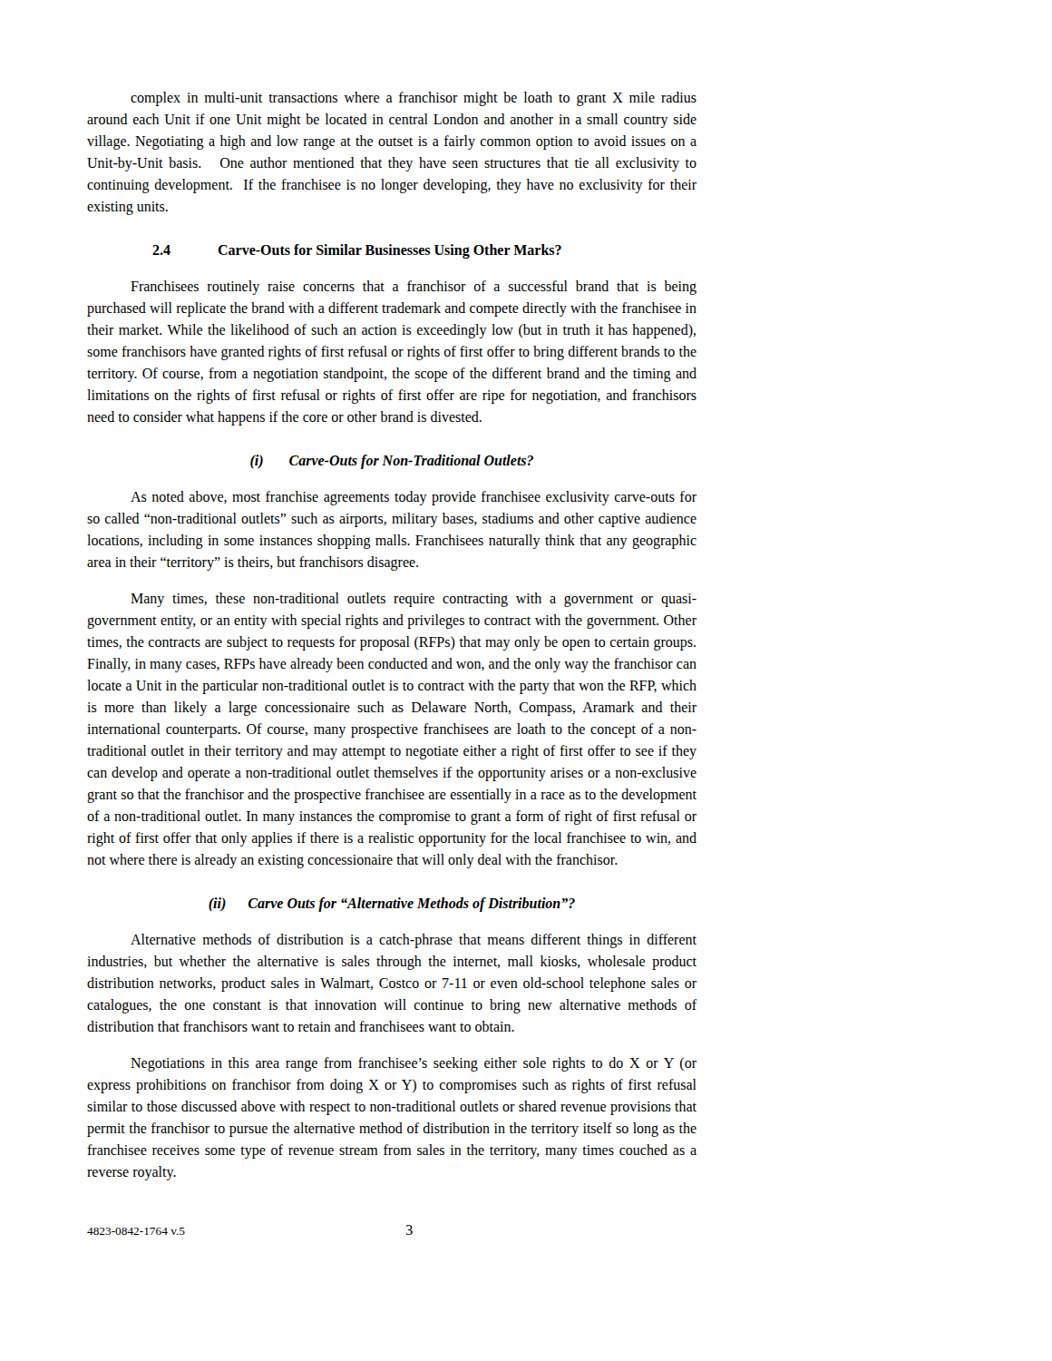complex in multi-unit transactions where a franchisor might be loath to grant X mile radius around each Unit if one Unit might be located in central London and another in a small country side village. Negotiating a high and low range at the outset is a fairly common option to avoid issues on a Unit-by-Unit basis. One author mentioned that they have seen structures that tie all exclusivity to continuing development. If the franchisee is no longer developing, they have no exclusivity for their existing units.
2.4 Carve-Outs for Similar Businesses Using Other Marks?
Franchisees routinely raise concerns that a franchisor of a successful brand that is being purchased will replicate the brand with a different trademark and compete directly with the franchisee in their market. While the likelihood of such an action is exceedingly low (but in truth it has happened), some franchisors have granted rights of first refusal or rights of first offer to bring different brands to the territory. Of course, from a negotiation standpoint, the scope of the different brand and the timing and limitations on the rights of first refusal or rights of first offer are ripe for negotiation, and franchisors need to consider what happens if the core or other brand is divested.
(i) Carve-Outs for Non-Traditional Outlets?
As noted above, most franchise agreements today provide franchisee exclusivity carve-outs for so called “non-traditional outlets” such as airports, military bases, stadiums and other captive audience locations, including in some instances shopping malls. Franchisees naturally think that any geographic area in their “territory” is theirs, but franchisors disagree.
Many times, these non-traditional outlets require contracting with a government or quasi-government entity, or an entity with special rights and privileges to contract with the government. Other times, the contracts are subject to requests for proposal (RFPs) that may only be open to certain groups. Finally, in many cases, RFPs have already been conducted and won, and the only way the franchisor can locate a Unit in the particular non-traditional outlet is to contract with the party that won the RFP, which is more than likely a large concessionaire such as Delaware North, Compass, Aramark and their international counterparts. Of course, many prospective franchisees are loath to the concept of a non-traditional outlet in their territory and may attempt to negotiate either a right of first offer to see if they can develop and operate a non-traditional outlet themselves if the opportunity arises or a non-exclusive grant so that the franchisor and the prospective franchisee are essentially in a race as to the development of a non-traditional outlet. In many instances the compromise to grant a form of right of first refusal or right of first offer that only applies if there is a realistic opportunity for the local franchisee to win, and not where there is already an existing concessionaire that will only deal with the franchisor.
(ii) Carve Outs for “Alternative Methods of Distribution”?
Alternative methods of distribution is a catch-phrase that means different things in different industries, but whether the alternative is sales through the internet, mall kiosks, wholesale product distribution networks, product sales in Walmart, Costco or 7-11 or even old-school telephone sales or catalogues, the one constant is that innovation will continue to bring new alternative methods of distribution that franchisors want to retain and franchisees want to obtain.
Negotiations in this area range from franchisee’s seeking either sole rights to do X or Y (or express prohibitions on franchisor from doing X or Y) to compromises such as rights of first refusal similar to those discussed above with respect to non-traditional outlets or shared revenue provisions that permit the franchisor to pursue the alternative method of distribution in the territory itself so long as the franchisee receives some type of revenue stream from sales in the territory, many times couched as a reverse royalty.
4823-0842-1764 v.5 3